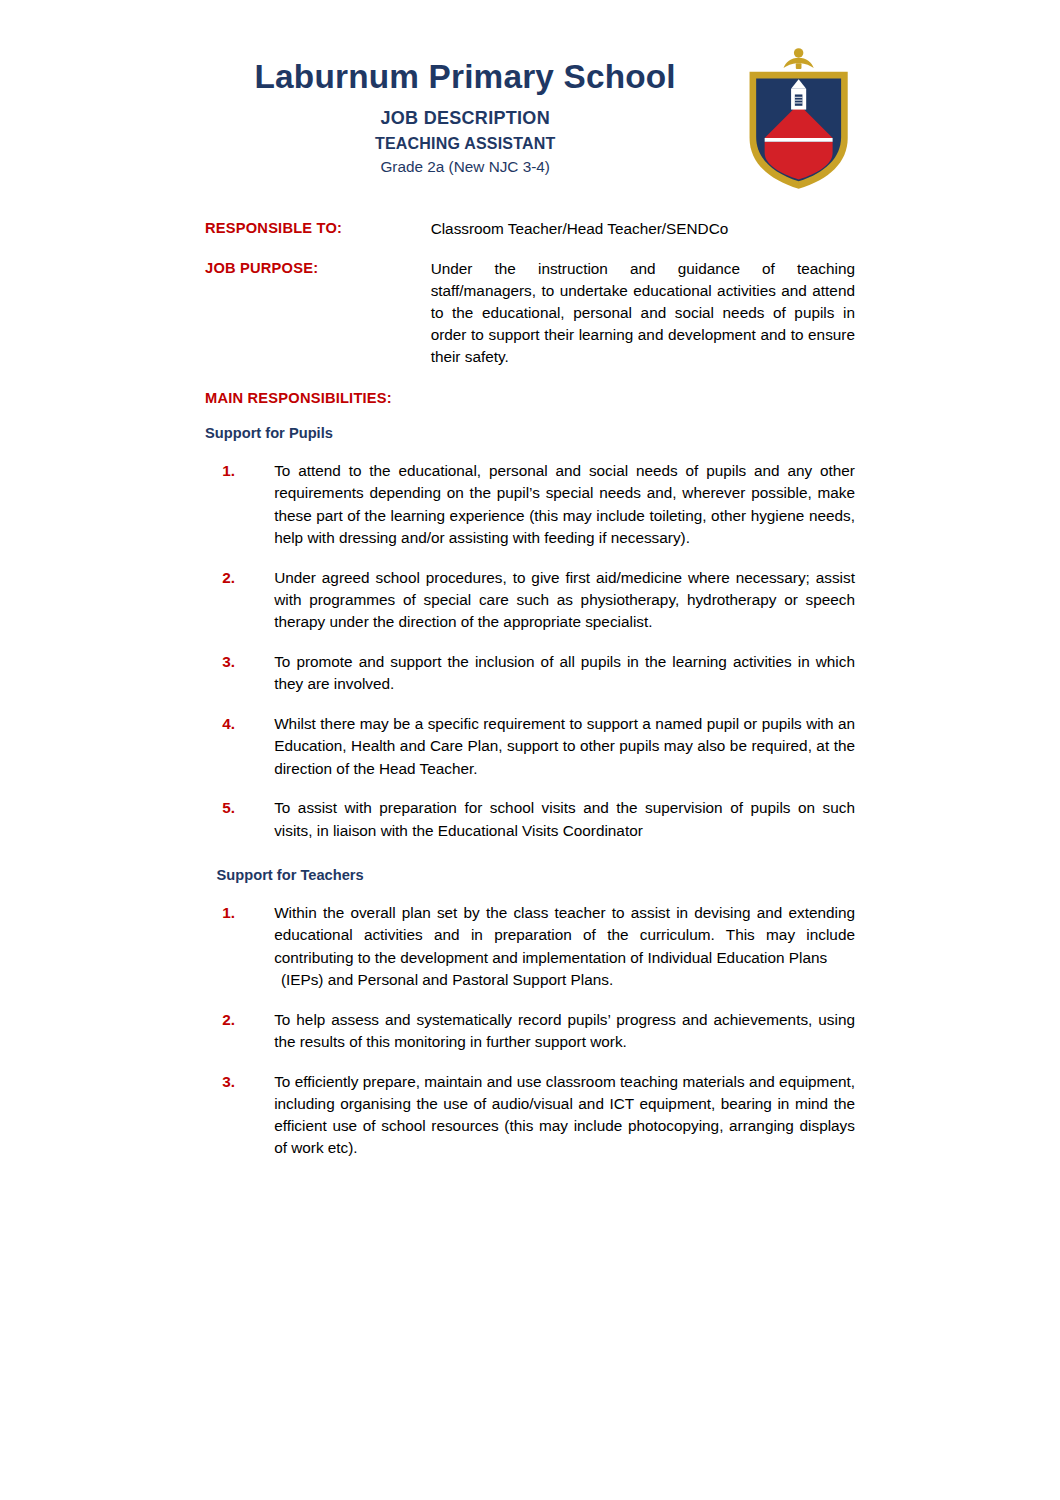Laburnum Primary School
JOB DESCRIPTION
TEACHING ASSISTANT
Grade 2a (New NJC 3-4)
RESPONSIBLE TO:
Classroom Teacher/Head Teacher/SENDCo
JOB PURPOSE:
Under the instruction and guidance of teaching staff/managers, to undertake educational activities and attend to the educational, personal and social needs of pupils in order to support their learning and development and to ensure their safety.
MAIN RESPONSIBILITIES:
Support for Pupils
1. To attend to the educational, personal and social needs of pupils and any other requirements depending on the pupil’s special needs and, wherever possible, make these part of the learning experience (this may include toileting, other hygiene needs, help with dressing and/or assisting with feeding if necessary).
2. Under agreed school procedures, to give first aid/medicine where necessary; assist with programmes of special care such as physiotherapy, hydrotherapy or speech therapy under the direction of the appropriate specialist.
3. To promote and support the inclusion of all pupils in the learning activities in which they are involved.
4. Whilst there may be a specific requirement to support a named pupil or pupils with an Education, Health and Care Plan, support to other pupils may also be required, at the direction of the Head Teacher.
5. To assist with preparation for school visits and the supervision of pupils on such visits, in liaison with the Educational Visits Coordinator
Support for Teachers
1. Within the overall plan set by the class teacher to assist in devising and extending educational activities and in preparation of the curriculum. This may include contributing to the development and implementation of Individual Education Plans (IEPs) and Personal and Pastoral Support Plans.
2. To help assess and systematically record pupils’ progress and achievements, using the results of this monitoring in further support work.
3. To efficiently prepare, maintain and use classroom teaching materials and equipment, including organising the use of audio/visual and ICT equipment, bearing in mind the efficient use of school resources (this may include photocopying, arranging displays of work etc).